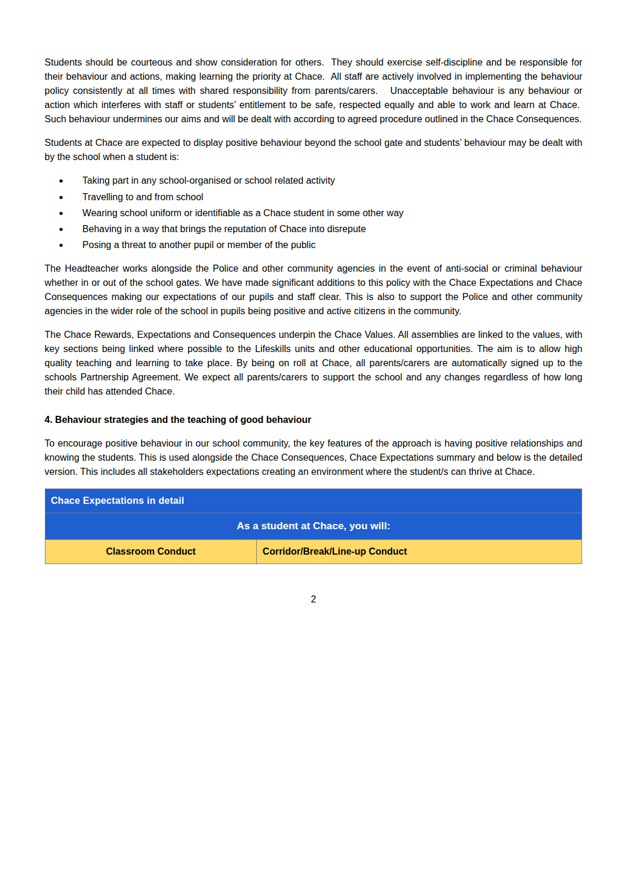Students should be courteous and show consideration for others. They should exercise self-discipline and be responsible for their behaviour and actions, making learning the priority at Chace. All staff are actively involved in implementing the behaviour policy consistently at all times with shared responsibility from parents/carers. Unacceptable behaviour is any behaviour or action which interferes with staff or students’ entitlement to be safe, respected equally and able to work and learn at Chace. Such behaviour undermines our aims and will be dealt with according to agreed procedure outlined in the Chace Consequences.
Students at Chace are expected to display positive behaviour beyond the school gate and students’ behaviour may be dealt with by the school when a student is:
Taking part in any school-organised or school related activity
Travelling to and from school
Wearing school uniform or identifiable as a Chace student in some other way
Behaving in a way that brings the reputation of Chace into disrepute
Posing a threat to another pupil or member of the public
The Headteacher works alongside the Police and other community agencies in the event of anti-social or criminal behaviour whether in or out of the school gates. We have made significant additions to this policy with the Chace Expectations and Chace Consequences making our expectations of our pupils and staff clear. This is also to support the Police and other community agencies in the wider role of the school in pupils being positive and active citizens in the community.
The Chace Rewards, Expectations and Consequences underpin the Chace Values. All assemblies are linked to the values, with key sections being linked where possible to the Lifeskills units and other educational opportunities. The aim is to allow high quality teaching and learning to take place. By being on roll at Chace, all parents/carers are automatically signed up to the schools Partnership Agreement. We expect all parents/carers to support the school and any changes regardless of how long their child has attended Chace.
4. Behaviour strategies and the teaching of good behaviour
To encourage positive behaviour in our school community, the key features of the approach is having positive relationships and knowing the students. This is used alongside the Chace Consequences, Chace Expectations summary and below is the detailed version. This includes all stakeholders expectations creating an environment where the student/s can thrive at Chace.
| Chace Expectations in detail |
| As a student at Chace, you will: |
| Classroom Conduct | Corridor/Break/Line-up Conduct |
2